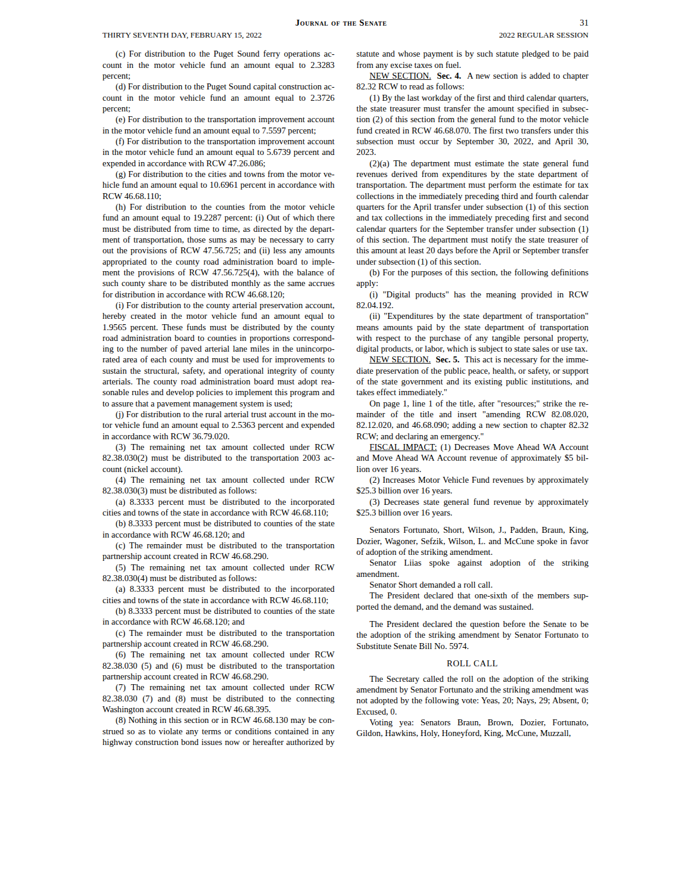31
Journal of the Senate
THIRTY SEVENTH DAY, FEBRUARY 15, 2022 2022 REGULAR SESSION
(c) For distribution to the Puget Sound ferry operations account in the motor vehicle fund an amount equal to 2.3283 percent;
(d) For distribution to the Puget Sound capital construction account in the motor vehicle fund an amount equal to 2.3726 percent;
(e) For distribution to the transportation improvement account in the motor vehicle fund an amount equal to 7.5597 percent;
(f) For distribution to the transportation improvement account in the motor vehicle fund an amount equal to 5.6739 percent and expended in accordance with RCW 47.26.086;
(g) For distribution to the cities and towns from the motor vehicle fund an amount equal to 10.6961 percent in accordance with RCW 46.68.110;
(h) For distribution to the counties from the motor vehicle fund an amount equal to 19.2287 percent: (i) Out of which there must be distributed from time to time, as directed by the department of transportation, those sums as may be necessary to carry out the provisions of RCW 47.56.725; and (ii) less any amounts appropriated to the county road administration board to implement the provisions of RCW 47.56.725(4), with the balance of such county share to be distributed monthly as the same accrues for distribution in accordance with RCW 46.68.120;
(i) For distribution to the county arterial preservation account, hereby created in the motor vehicle fund an amount equal to 1.9565 percent. These funds must be distributed by the county road administration board to counties in proportions corresponding to the number of paved arterial lane miles in the unincorporated area of each county and must be used for improvements to sustain the structural, safety, and operational integrity of county arterials. The county road administration board must adopt reasonable rules and develop policies to implement this program and to assure that a pavement management system is used;
(j) For distribution to the rural arterial trust account in the motor vehicle fund an amount equal to 2.5363 percent and expended in accordance with RCW 36.79.020.
(3) The remaining net tax amount collected under RCW 82.38.030(2) must be distributed to the transportation 2003 account (nickel account).
(4) The remaining net tax amount collected under RCW 82.38.030(3) must be distributed as follows:
(a) 8.3333 percent must be distributed to the incorporated cities and towns of the state in accordance with RCW 46.68.110;
(b) 8.3333 percent must be distributed to counties of the state in accordance with RCW 46.68.120; and
(c) The remainder must be distributed to the transportation partnership account created in RCW 46.68.290.
(5) The remaining net tax amount collected under RCW 82.38.030(4) must be distributed as follows:
(a) 8.3333 percent must be distributed to the incorporated cities and towns of the state in accordance with RCW 46.68.110;
(b) 8.3333 percent must be distributed to counties of the state in accordance with RCW 46.68.120; and
(c) The remainder must be distributed to the transportation partnership account created in RCW 46.68.290.
(6) The remaining net tax amount collected under RCW 82.38.030 (5) and (6) must be distributed to the transportation partnership account created in RCW 46.68.290.
(7) The remaining net tax amount collected under RCW 82.38.030 (7) and (8) must be distributed to the connecting Washington account created in RCW 46.68.395.
(8) Nothing in this section or in RCW 46.68.130 may be construed so as to violate any terms or conditions contained in any highway construction bond issues now or hereafter authorized by statute and whose payment is by such statute pledged to be paid from any excise taxes on fuel.
NEW SECTION. Sec. 4. A new section is added to chapter 82.32 RCW to read as follows:
(1) By the last workday of the first and third calendar quarters, the state treasurer must transfer the amount specified in subsection (2) of this section from the general fund to the motor vehicle fund created in RCW 46.68.070. The first two transfers under this subsection must occur by September 30, 2022, and April 30, 2023.
(2)(a) The department must estimate the state general fund revenues derived from expenditures by the state department of transportation. The department must perform the estimate for tax collections in the immediately preceding third and fourth calendar quarters for the April transfer under subsection (1) of this section and tax collections in the immediately preceding first and second calendar quarters for the September transfer under subsection (1) of this section. The department must notify the state treasurer of this amount at least 20 days before the April or September transfer under subsection (1) of this section.
(b) For the purposes of this section, the following definitions apply:
(i) "Digital products" has the meaning provided in RCW 82.04.192.
(ii) "Expenditures by the state department of transportation" means amounts paid by the state department of transportation with respect to the purchase of any tangible personal property, digital products, or labor, which is subject to state sales or use tax.
NEW SECTION. Sec. 5. This act is necessary for the immediate preservation of the public peace, health, or safety, or support of the state government and its existing public institutions, and takes effect immediately."
On page 1, line 1 of the title, after "resources;" strike the remainder of the title and insert "amending RCW 82.08.020, 82.12.020, and 46.68.090; adding a new section to chapter 82.32 RCW; and declaring an emergency."
FISCAL IMPACT: (1) Decreases Move Ahead WA Account and Move Ahead WA Account revenue of approximately $5 billion over 16 years.
(2) Increases Motor Vehicle Fund revenues by approximately $25.3 billion over 16 years.
(3) Decreases state general fund revenue by approximately $25.3 billion over 16 years.
Senators Fortunato, Short, Wilson, J., Padden, Braun, King, Dozier, Wagoner, Sefzik, Wilson, L. and McCune spoke in favor of adoption of the striking amendment.
Senator Liias spoke against adoption of the striking amendment.
Senator Short demanded a roll call.
The President declared that one-sixth of the members supported the demand, and the demand was sustained.
The President declared the question before the Senate to be the adoption of the striking amendment by Senator Fortunato to Substitute Senate Bill No. 5974.
ROLL CALL
The Secretary called the roll on the adoption of the striking amendment by Senator Fortunato and the striking amendment was not adopted by the following vote: Yeas, 20; Nays, 29; Absent, 0; Excused, 0.
Voting yea: Senators Braun, Brown, Dozier, Fortunato, Gildon, Hawkins, Holy, Honeyford, King, McCune, Muzzall,